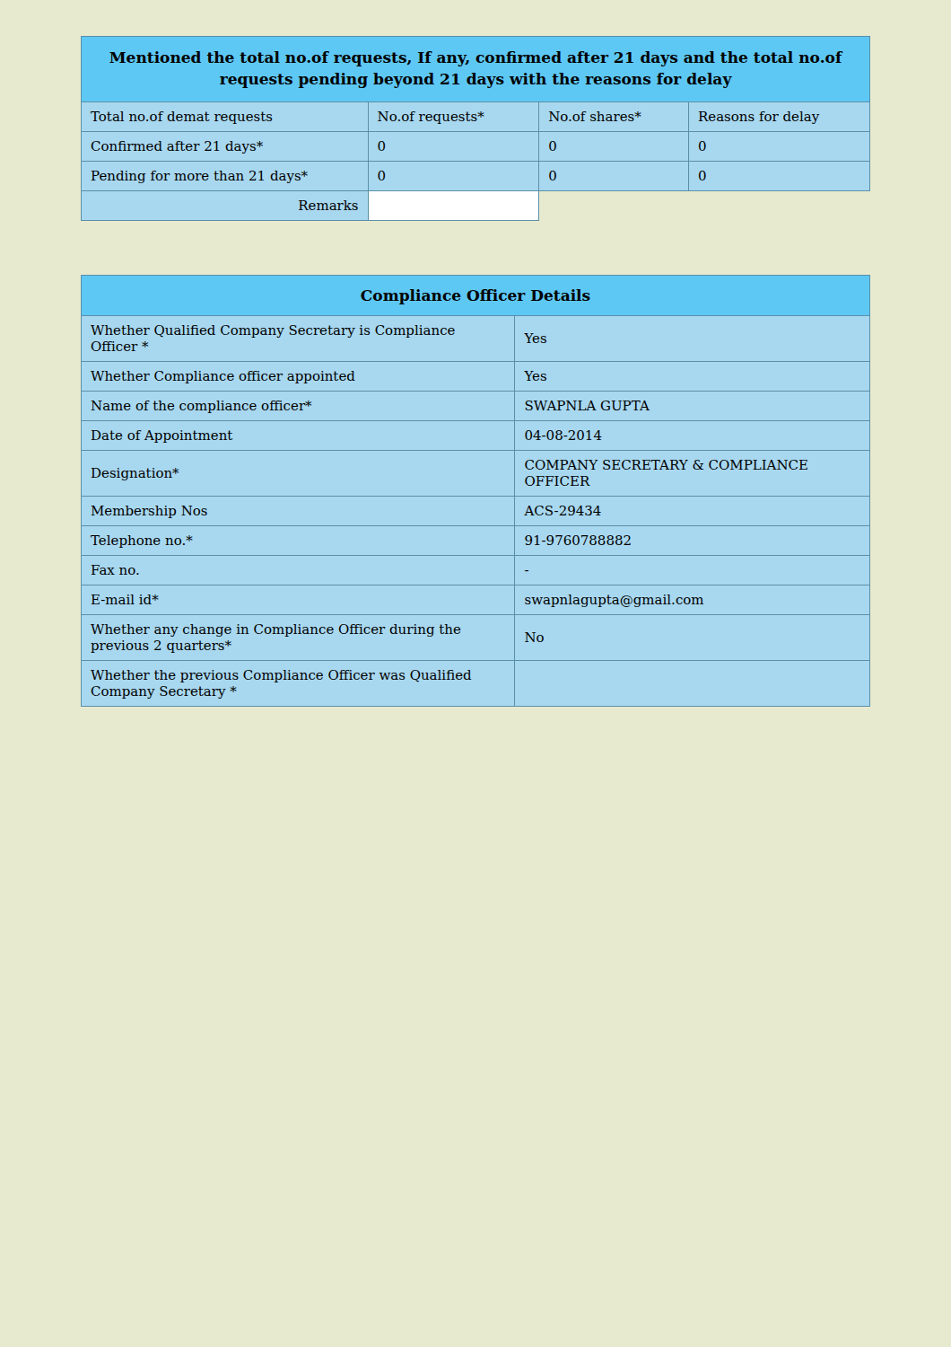| Mentioned the total no.of requests, If any, confirmed after 21 days and the total no.of requests pending beyond 21 days with the reasons for delay |
| Total no.of demat requests | No.of requests* | No.of shares* | Reasons for delay |
| Confirmed after 21 days* | 0 | 0 | 0 |
| Pending for more than 21 days* | 0 | 0 | 0 |
| Remarks | | | |
| Compliance Officer Details |
| Whether Qualified Company Secretary is Compliance Officer * | Yes |
| Whether Compliance officer appointed | Yes |
| Name of the compliance officer* | SWAPNLA GUPTA |
| Date of Appointment | 04-08-2014 |
| Designation* | COMPANY SECRETARY & COMPLIANCE OFFICER |
| Membership Nos | ACS-29434 |
| Telephone no.* | 91-9760788882 |
| Fax no. | - |
| E-mail id* | swapnlagupta@gmail.com |
| Whether any change in Compliance Officer during the previous 2 quarters* | No |
| Whether the previous Compliance Officer was Qualified Company Secretary * | |